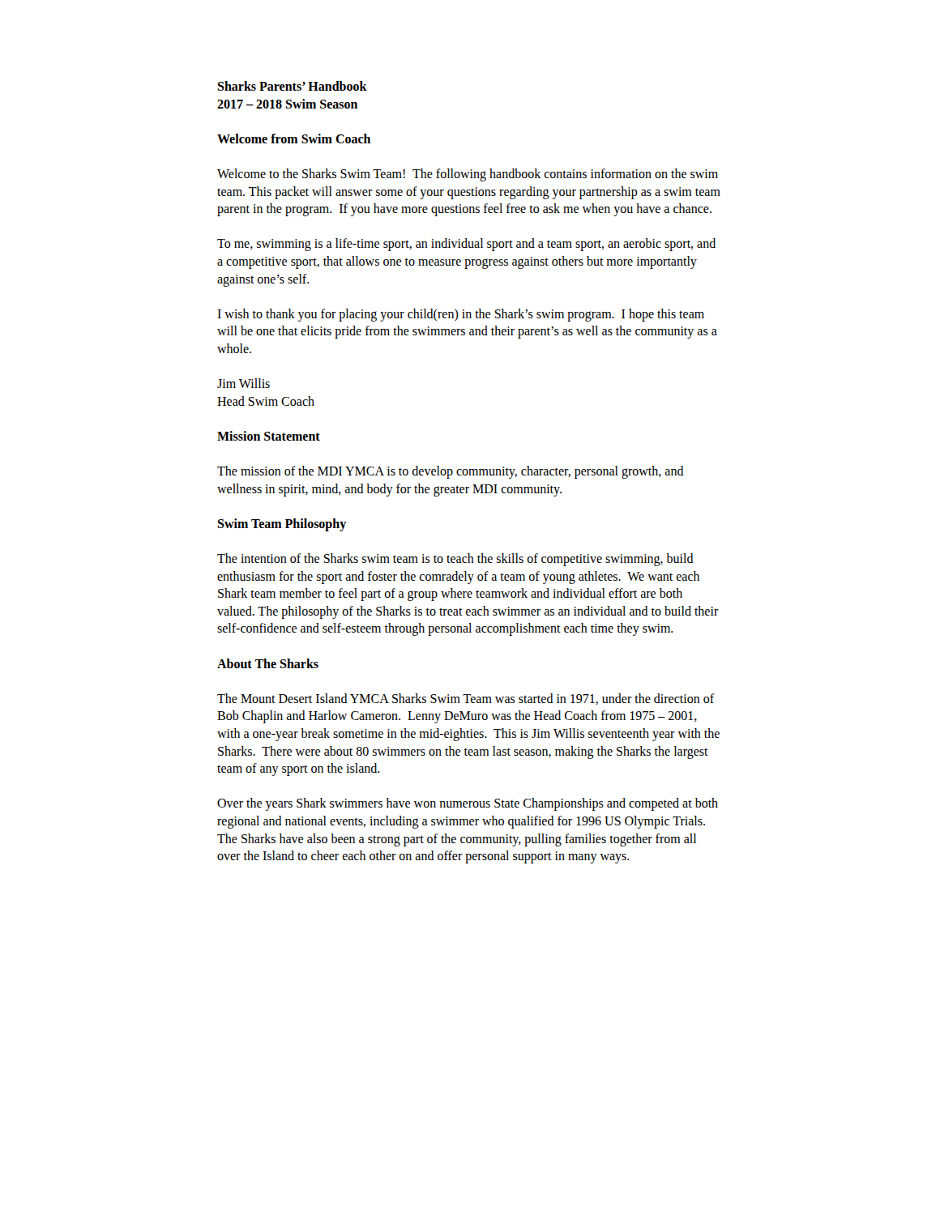Sharks Parents’ Handbook
2017 – 2018 Swim Season
Welcome from Swim Coach
Welcome to the Sharks Swim Team! The following handbook contains information on the swim team. This packet will answer some of your questions regarding your partnership as a swim team parent in the program. If you have more questions feel free to ask me when you have a chance.
To me, swimming is a life-time sport, an individual sport and a team sport, an aerobic sport, and a competitive sport, that allows one to measure progress against others but more importantly against one’s self.
I wish to thank you for placing your child(ren) in the Shark’s swim program. I hope this team will be one that elicits pride from the swimmers and their parent’s as well as the community as a whole.
Jim Willis Head Swim Coach
Mission Statement
The mission of the MDI YMCA is to develop community, character, personal growth, and wellness in spirit, mind, and body for the greater MDI community.
Swim Team Philosophy
The intention of the Sharks swim team is to teach the skills of competitive swimming, build enthusiasm for the sport and foster the comradely of a team of young athletes. We want each Shark team member to feel part of a group where teamwork and individual effort are both valued. The philosophy of the Sharks is to treat each swimmer as an individual and to build their self-confidence and self-esteem through personal accomplishment each time they swim.
About The Sharks
The Mount Desert Island YMCA Sharks Swim Team was started in 1971, under the direction of Bob Chaplin and Harlow Cameron. Lenny DeMuro was the Head Coach from 1975 – 2001, with a one-year break sometime in the mid-eighties. This is Jim Willis seventeenth year with the Sharks. There were about 80 swimmers on the team last season, making the Sharks the largest team of any sport on the island.
Over the years Shark swimmers have won numerous State Championships and competed at both regional and national events, including a swimmer who qualified for 1996 US Olympic Trials. The Sharks have also been a strong part of the community, pulling families together from all over the Island to cheer each other on and offer personal support in many ways.